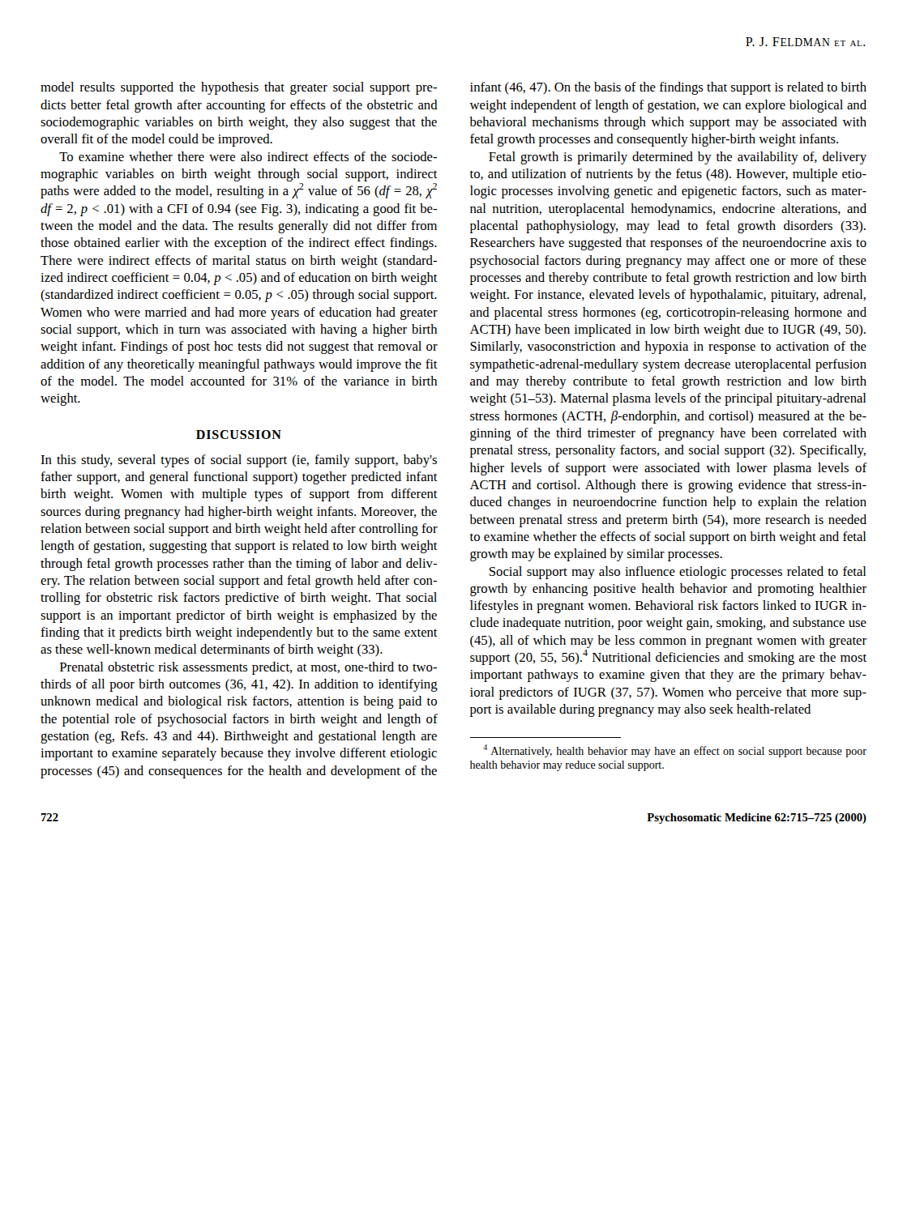P. J. FELDMAN et al.
model results supported the hypothesis that greater social support predicts better fetal growth after accounting for effects of the obstetric and sociodemographic variables on birth weight, they also suggest that the overall fit of the model could be improved.
To examine whether there were also indirect effects of the sociodemographic variables on birth weight through social support, indirect paths were added to the model, resulting in a χ2 value of 56 (df = 28, χ2 df = 2, p < .01) with a CFI of 0.94 (see Fig. 3), indicating a good fit between the model and the data. The results generally did not differ from those obtained earlier with the exception of the indirect effect findings. There were indirect effects of marital status on birth weight (standardized indirect coefficient = 0.04, p < .05) and of education on birth weight (standardized indirect coefficient = 0.05, p < .05) through social support. Women who were married and had more years of education had greater social support, which in turn was associated with having a higher birth weight infant. Findings of post hoc tests did not suggest that removal or addition of any theoretically meaningful pathways would improve the fit of the model. The model accounted for 31% of the variance in birth weight.
DISCUSSION
In this study, several types of social support (ie, family support, baby's father support, and general functional support) together predicted infant birth weight. Women with multiple types of support from different sources during pregnancy had higher-birth weight infants. Moreover, the relation between social support and birth weight held after controlling for length of gestation, suggesting that support is related to low birth weight through fetal growth processes rather than the timing of labor and delivery. The relation between social support and fetal growth held after controlling for obstetric risk factors predictive of birth weight. That social support is an important predictor of birth weight is emphasized by the finding that it predicts birth weight independently but to the same extent as these well-known medical determinants of birth weight (33).
Prenatal obstetric risk assessments predict, at most, one-third to two-thirds of all poor birth outcomes (36, 41, 42). In addition to identifying unknown medical and biological risk factors, attention is being paid to the potential role of psychosocial factors in birth weight and length of gestation (eg, Refs. 43 and 44). Birthweight and gestational length are important to examine separately because they involve different etiologic processes (45) and consequences for the health and development of the infant (46, 47). On the basis of the findings that support is related to birth weight independent of length of gestation, we can explore biological and behavioral mechanisms through which support may be associated with fetal growth processes and consequently higher-birth weight infants.
Fetal growth is primarily determined by the availability of, delivery to, and utilization of nutrients by the fetus (48). However, multiple etiologic processes involving genetic and epigenetic factors, such as maternal nutrition, uteroplacental hemodynamics, endocrine alterations, and placental pathophysiology, may lead to fetal growth disorders (33). Researchers have suggested that responses of the neuroendocrine axis to psychosocial factors during pregnancy may affect one or more of these processes and thereby contribute to fetal growth restriction and low birth weight. For instance, elevated levels of hypothalamic, pituitary, adrenal, and placental stress hormones (eg, corticotropin-releasing hormone and ACTH) have been implicated in low birth weight due to IUGR (49, 50). Similarly, vasoconstriction and hypoxia in response to activation of the sympathetic-adrenal-medullary system decrease uteroplacental perfusion and may thereby contribute to fetal growth restriction and low birth weight (51–53). Maternal plasma levels of the principal pituitary-adrenal stress hormones (ACTH, β-endorphin, and cortisol) measured at the beginning of the third trimester of pregnancy have been correlated with prenatal stress, personality factors, and social support (32). Specifically, higher levels of support were associated with lower plasma levels of ACTH and cortisol. Although there is growing evidence that stress-induced changes in neuroendocrine function help to explain the relation between prenatal stress and preterm birth (54), more research is needed to examine whether the effects of social support on birth weight and fetal growth may be explained by similar processes.
Social support may also influence etiologic processes related to fetal growth by enhancing positive health behavior and promoting healthier lifestyles in pregnant women. Behavioral risk factors linked to IUGR include inadequate nutrition, poor weight gain, smoking, and substance use (45), all of which may be less common in pregnant women with greater support (20, 55, 56).4 Nutritional deficiencies and smoking are the most important pathways to examine given that they are the primary behavioral predictors of IUGR (37, 57). Women who perceive that more support is available during pregnancy may also seek health-related
4 Alternatively, health behavior may have an effect on social support because poor health behavior may reduce social support.
722 Psychosomatic Medicine 62:715–725 (2000)